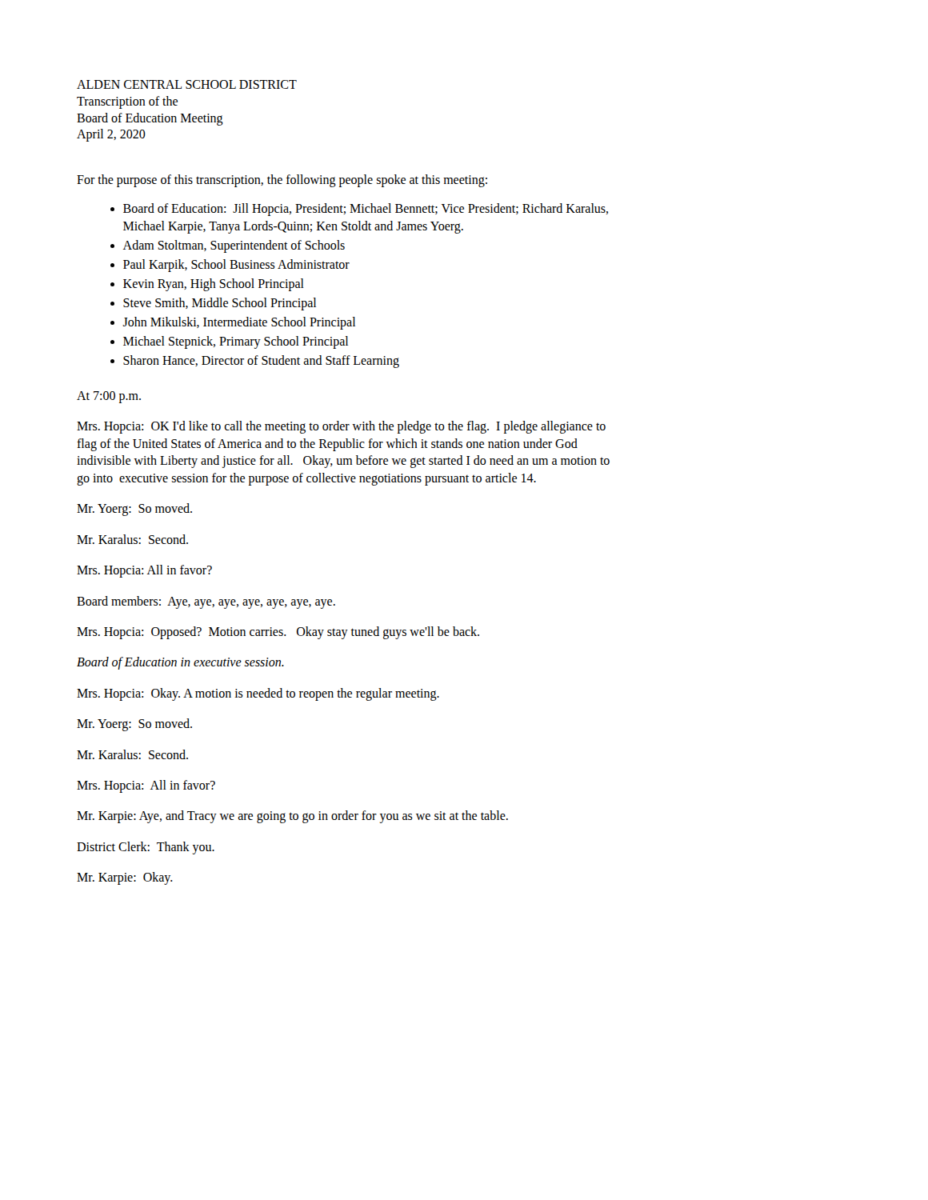ALDEN CENTRAL SCHOOL DISTRICT
Transcription of the
Board of Education Meeting
April 2, 2020
For the purpose of this transcription, the following people spoke at this meeting:
Board of Education: Jill Hopcia, President; Michael Bennett; Vice President; Richard Karalus, Michael Karpie, Tanya Lords-Quinn; Ken Stoldt and James Yoerg.
Adam Stoltman, Superintendent of Schools
Paul Karpik, School Business Administrator
Kevin Ryan, High School Principal
Steve Smith, Middle School Principal
John Mikulski, Intermediate School Principal
Michael Stepnick, Primary School Principal
Sharon Hance, Director of Student and Staff Learning
At 7:00 p.m.
Mrs. Hopcia: OK I'd like to call the meeting to order with the pledge to the flag. I pledge allegiance to flag of the United States of America and to the Republic for which it stands one nation under God indivisible with Liberty and justice for all. Okay, um before we get started I do need an um a motion to go into executive session for the purpose of collective negotiations pursuant to article 14.
Mr. Yoerg: So moved.
Mr. Karalus: Second.
Mrs. Hopcia: All in favor?
Board members: Aye, aye, aye, aye, aye, aye, aye.
Mrs. Hopcia: Opposed? Motion carries. Okay stay tuned guys we'll be back.
Board of Education in executive session.
Mrs. Hopcia: Okay. A motion is needed to reopen the regular meeting.
Mr. Yoerg: So moved.
Mr. Karalus: Second.
Mrs. Hopcia: All in favor?
Mr. Karpie: Aye, and Tracy we are going to go in order for you as we sit at the table.
District Clerk: Thank you.
Mr. Karpie: Okay.